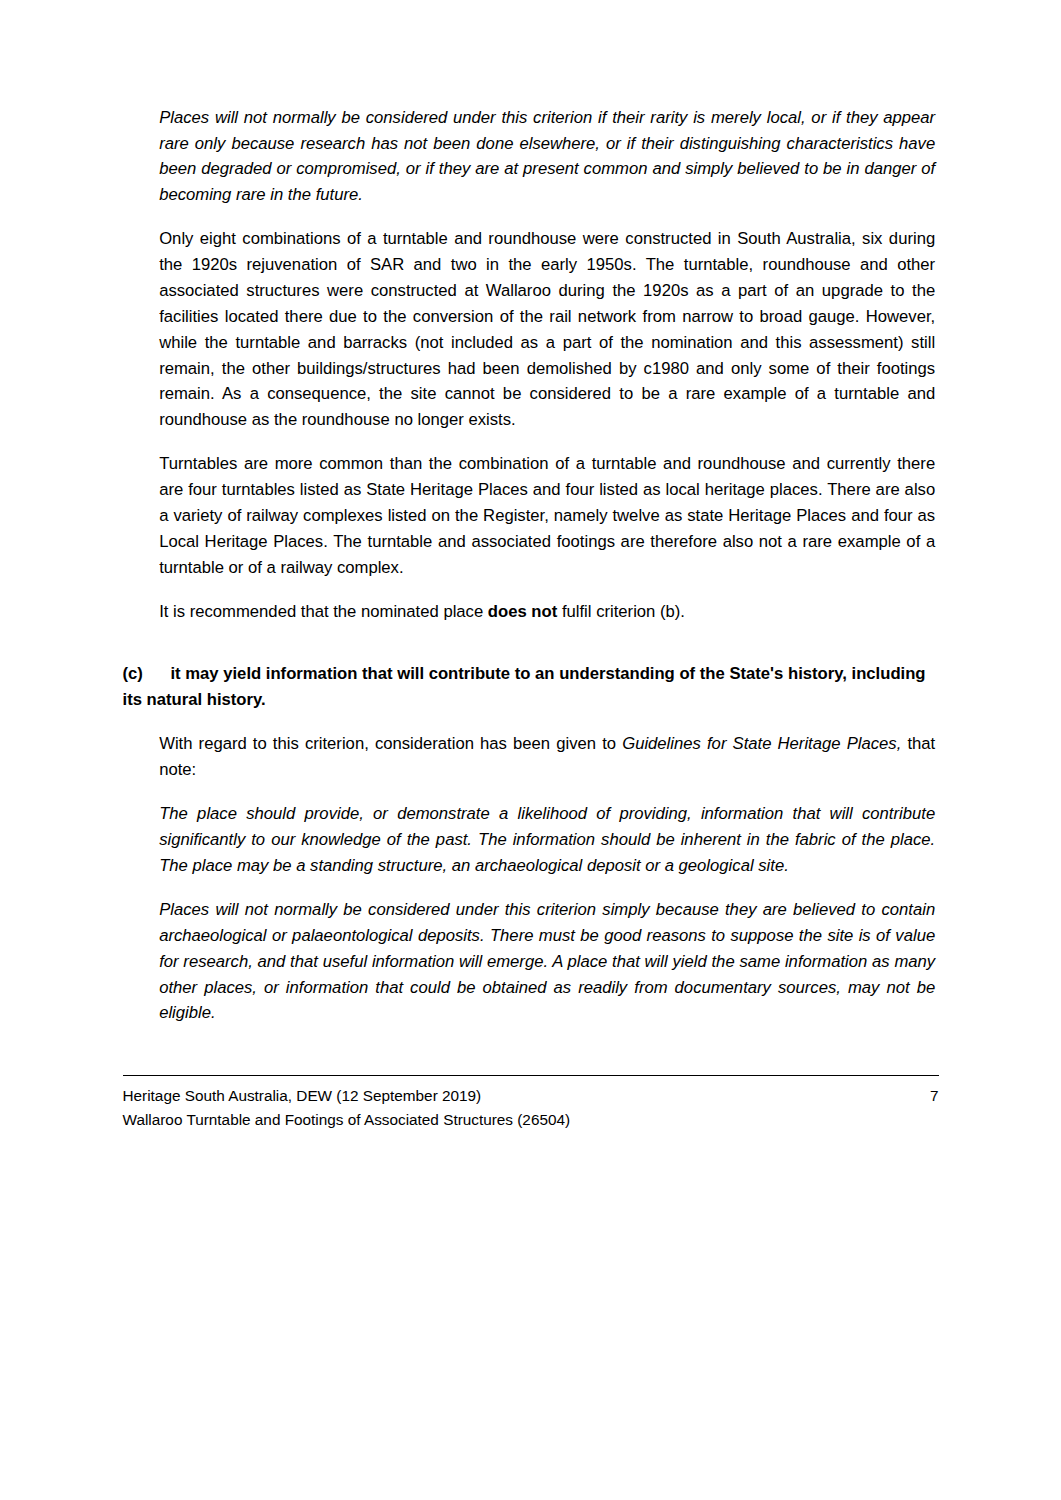Places will not normally be considered under this criterion if their rarity is merely local, or if they appear rare only because research has not been done elsewhere, or if their distinguishing characteristics have been degraded or compromised, or if they are at present common and simply believed to be in danger of becoming rare in the future.
Only eight combinations of a turntable and roundhouse were constructed in South Australia, six during the 1920s rejuvenation of SAR and two in the early 1950s. The turntable, roundhouse and other associated structures were constructed at Wallaroo during the 1920s as a part of an upgrade to the facilities located there due to the conversion of the rail network from narrow to broad gauge. However, while the turntable and barracks (not included as a part of the nomination and this assessment) still remain, the other buildings/structures had been demolished by c1980 and only some of their footings remain. As a consequence, the site cannot be considered to be a rare example of a turntable and roundhouse as the roundhouse no longer exists.
Turntables are more common than the combination of a turntable and roundhouse and currently there are four turntables listed as State Heritage Places and four listed as local heritage places. There are also a variety of railway complexes listed on the Register, namely twelve as state Heritage Places and four as Local Heritage Places. The turntable and associated footings are therefore also not a rare example of a turntable or of a railway complex.
It is recommended that the nominated place does not fulfil criterion (b).
(c) it may yield information that will contribute to an understanding of the State's history, including its natural history.
With regard to this criterion, consideration has been given to Guidelines for State Heritage Places, that note:
The place should provide, or demonstrate a likelihood of providing, information that will contribute significantly to our knowledge of the past. The information should be inherent in the fabric of the place. The place may be a standing structure, an archaeological deposit or a geological site.
Places will not normally be considered under this criterion simply because they are believed to contain archaeological or palaeontological deposits. There must be good reasons to suppose the site is of value for research, and that useful information will emerge. A place that will yield the same information as many other places, or information that could be obtained as readily from documentary sources, may not be eligible.
| Heritage South Australia, DEW (12 September 2019) Wallaroo Turntable and Footings of Associated Structures (26504) | 7 |